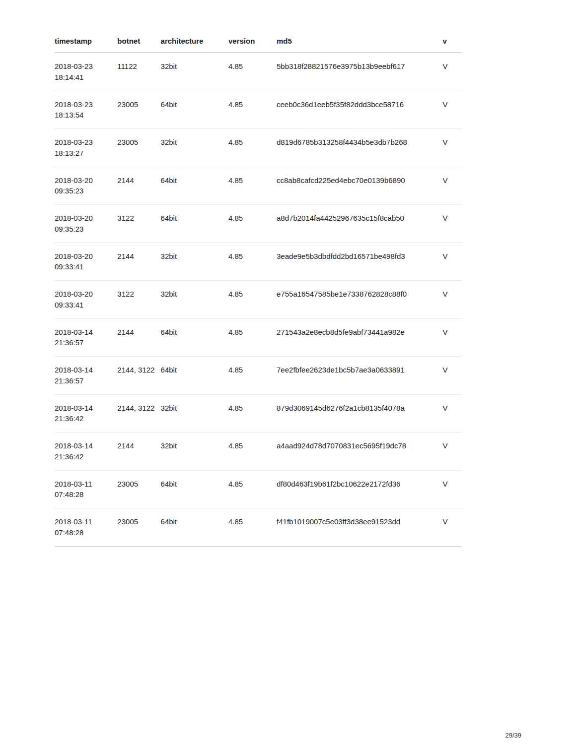| timestamp | botnet | architecture | version | md5 | v |
| --- | --- | --- | --- | --- | --- |
| 2018-03-23 18:14:41 | 11122 | 32bit | 4.85 | 5bb318f28821576e3975b13b9eebf617 | V |
| 2018-03-23 18:13:54 | 23005 | 64bit | 4.85 | ceeb0c36d1eeb5f35f82ddd3bce58716 | V |
| 2018-03-23 18:13:27 | 23005 | 32bit | 4.85 | d819d6785b313258f4434b5e3db7b268 | V |
| 2018-03-20 09:35:23 | 2144 | 64bit | 4.85 | cc8ab8cafcd225ed4ebc70e0139b6890 | V |
| 2018-03-20 09:35:23 | 3122 | 64bit | 4.85 | a8d7b2014fa44252967635c15f8cab50 | V |
| 2018-03-20 09:33:41 | 2144 | 32bit | 4.85 | 3eade9e5b3dbdfdd2bd16571be498fd3 | V |
| 2018-03-20 09:33:41 | 3122 | 32bit | 4.85 | e755a16547585be1e7338762828c88f0 | V |
| 2018-03-14 21:36:57 | 2144 | 64bit | 4.85 | 271543a2e8ecb8d5fe9abf73441a982e | V |
| 2018-03-14 21:36:57 | 2144, 3122 | 64bit | 4.85 | 7ee2fbfee2623de1bc5b7ae3a0633891 | V |
| 2018-03-14 21:36:42 | 2144, 3122 | 32bit | 4.85 | 879d3069145d6276f2a1cb8135f4078a | V |
| 2018-03-14 21:36:42 | 2144 | 32bit | 4.85 | a4aad924d78d7070831ec5695f19dc78 | V |
| 2018-03-11 07:48:28 | 23005 | 64bit | 4.85 | df80d463f19b61f2bc10622e2172fd36 | V |
| 2018-03-11 07:48:28 | 23005 | 64bit | 4.85 | f41fb1019007c5e03ff3d38ee91523dd | V |
29/39